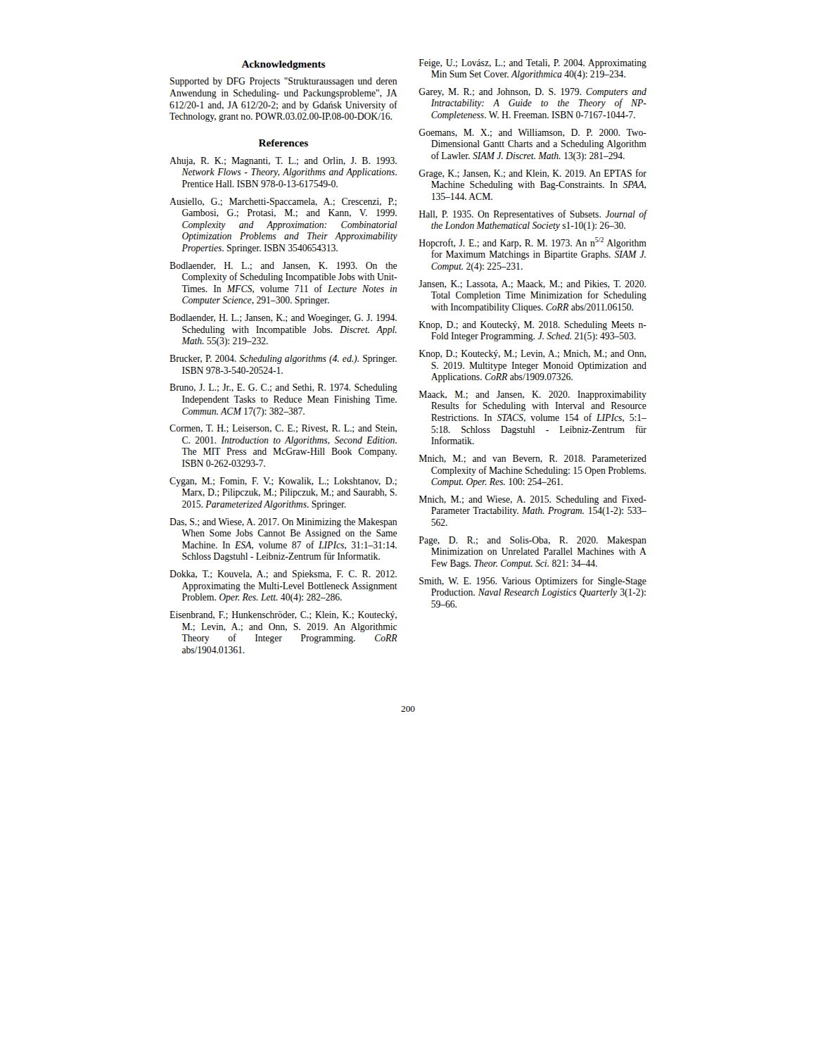Acknowledgments
Supported by DFG Projects "Strukturaussagen und deren Anwendung in Scheduling- und Packungsprobleme", JA 612/20-1 and, JA 612/20-2; and by Gdańsk University of Technology, grant no. POWR.03.02.00-IP.08-00-DOK/16.
References
Ahuja, R. K.; Magnanti, T. L.; and Orlin, J. B. 1993. Network Flows - Theory, Algorithms and Applications. Prentice Hall. ISBN 978-0-13-617549-0.
Ausiello, G.; Marchetti-Spaccamela, A.; Crescenzi, P.; Gambosi, G.; Protasi, M.; and Kann, V. 1999. Complexity and Approximation: Combinatorial Optimization Problems and Their Approximability Properties. Springer. ISBN 3540654313.
Bodlaender, H. L.; and Jansen, K. 1993. On the Complexity of Scheduling Incompatible Jobs with Unit-Times. In MFCS, volume 711 of Lecture Notes in Computer Science, 291–300. Springer.
Bodlaender, H. L.; Jansen, K.; and Woeginger, G. J. 1994. Scheduling with Incompatible Jobs. Discret. Appl. Math. 55(3): 219–232.
Brucker, P. 2004. Scheduling algorithms (4. ed.). Springer. ISBN 978-3-540-20524-1.
Bruno, J. L.; Jr., E. G. C.; and Sethi, R. 1974. Scheduling Independent Tasks to Reduce Mean Finishing Time. Commun. ACM 17(7): 382–387.
Cormen, T. H.; Leiserson, C. E.; Rivest, R. L.; and Stein, C. 2001. Introduction to Algorithms, Second Edition. The MIT Press and McGraw-Hill Book Company. ISBN 0-262-03293-7.
Cygan, M.; Fomin, F. V.; Kowalik, L.; Lokshtanov, D.; Marx, D.; Pilipczuk, M.; Pilipczuk, M.; and Saurabh, S. 2015. Parameterized Algorithms. Springer.
Das, S.; and Wiese, A. 2017. On Minimizing the Makespan When Some Jobs Cannot Be Assigned on the Same Machine. In ESA, volume 87 of LIPIcs, 31:1–31:14. Schloss Dagstuhl - Leibniz-Zentrum für Informatik.
Dokka, T.; Kouvela, A.; and Spieksma, F. C. R. 2012. Approximating the Multi-Level Bottleneck Assignment Problem. Oper. Res. Lett. 40(4): 282–286.
Eisenbrand, F.; Hunkenschröder, C.; Klein, K.; Koutecký, M.; Levin, A.; and Onn, S. 2019. An Algorithmic Theory of Integer Programming. CoRR abs/1904.01361.
Feige, U.; Lovász, L.; and Tetali, P. 2004. Approximating Min Sum Set Cover. Algorithmica 40(4): 219–234.
Garey, M. R.; and Johnson, D. S. 1979. Computers and Intractability: A Guide to the Theory of NP-Completeness. W. H. Freeman. ISBN 0-7167-1044-7.
Goemans, M. X.; and Williamson, D. P. 2000. Two-Dimensional Gantt Charts and a Scheduling Algorithm of Lawler. SIAM J. Discret. Math. 13(3): 281–294.
Grage, K.; Jansen, K.; and Klein, K. 2019. An EPTAS for Machine Scheduling with Bag-Constraints. In SPAA, 135–144. ACM.
Hall, P. 1935. On Representatives of Subsets. Journal of the London Mathematical Society s1-10(1): 26–30.
Hopcroft, J. E.; and Karp, R. M. 1973. An n5/2 Algorithm for Maximum Matchings in Bipartite Graphs. SIAM J. Comput. 2(4): 225–231.
Jansen, K.; Lassota, A.; Maack, M.; and Pikies, T. 2020. Total Completion Time Minimization for Scheduling with Incompatibility Cliques. CoRR abs/2011.06150.
Knop, D.; and Koutecký, M. 2018. Scheduling Meets n-Fold Integer Programming. J. Sched. 21(5): 493–503.
Knop, D.; Koutecký, M.; Levin, A.; Mnich, M.; and Onn, S. 2019. Multitype Integer Monoid Optimization and Applications. CoRR abs/1909.07326.
Maack, M.; and Jansen, K. 2020. Inapproximability Results for Scheduling with Interval and Resource Restrictions. In STACS, volume 154 of LIPIcs, 5:1–5:18. Schloss Dagstuhl - Leibniz-Zentrum für Informatik.
Mnich, M.; and van Bevern, R. 2018. Parameterized Complexity of Machine Scheduling: 15 Open Problems. Comput. Oper. Res. 100: 254–261.
Mnich, M.; and Wiese, A. 2015. Scheduling and Fixed-Parameter Tractability. Math. Program. 154(1-2): 533–562.
Page, D. R.; and Solis-Oba, R. 2020. Makespan Minimization on Unrelated Parallel Machines with A Few Bags. Theor. Comput. Sci. 821: 34–44.
Smith, W. E. 1956. Various Optimizers for Single-Stage Production. Naval Research Logistics Quarterly 3(1-2): 59–66.
200